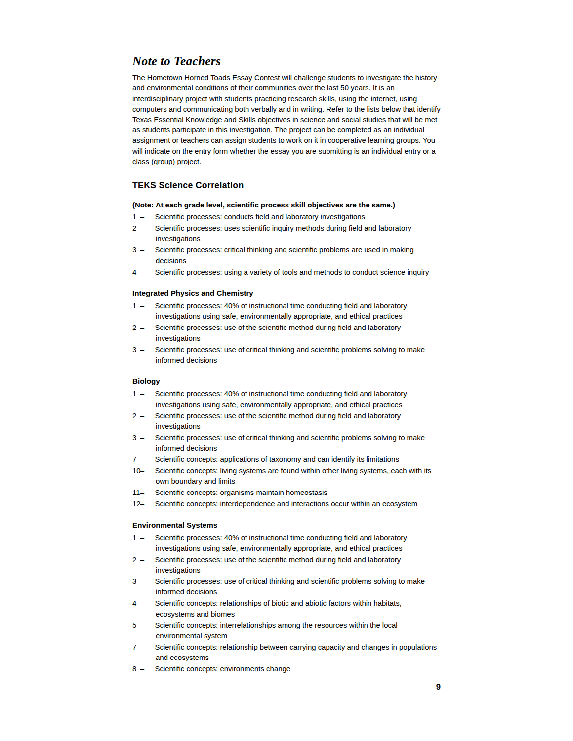Note to Teachers
The Hometown Horned Toads Essay Contest will challenge students to investigate the history and environmental conditions of their communities over the last 50 years. It is an interdisciplinary project with students practicing research skills, using the internet, using computers and communicating both verbally and in writing. Refer to the lists below that identify Texas Essential Knowledge and Skills objectives in science and social studies that will be met as students participate in this investigation. The project can be completed as an individual assignment or teachers can assign students to work on it in cooperative learning groups. You will indicate on the entry form whether the essay you are submitting is an individual entry or a class (group) project.
TEKS Science Correlation
(Note: At each grade level, scientific process skill objectives are the same.)
1
–Scientific processes: conducts field and laboratory investigations
2
–Scientific processes: uses scientific inquiry methods during field and laboratory investigations
3
–Scientific processes: critical thinking and scientific problems are used in making decisions
4
–Scientific processes: using a variety of tools and methods to conduct science inquiry
Integrated Physics and Chemistry
1
–Scientific processes: 40% of instructional time conducting field and laboratory investigations using safe, environmentally appropriate, and ethical practices
2
–Scientific processes: use of the scientific method during field and laboratory investigations
3
–Scientific processes: use of critical thinking and scientific problems solving to make informed decisions
Biology
1
–Scientific processes: 40% of instructional time conducting field and laboratory investigations using safe, environmentally appropriate, and ethical practices
2
–Scientific processes: use of the scientific method during field and laboratory investigations
3
–Scientific processes: use of critical thinking and scientific problems solving to make informed decisions
7
–Scientific concepts: applications of taxonomy and can identify its limitations
10
–Scientific concepts: living systems are found within other living systems, each with its own boundary and limits
11
–Scientific concepts: organisms maintain homeostasis
12
–Scientific concepts: interdependence and interactions occur within an ecosystem
Environmental Systems
1
–Scientific processes: 40% of instructional time conducting field and laboratory investigations using safe, environmentally appropriate, and ethical practices
2
–Scientific processes: use of the scientific method during field and laboratory investigations
3
–Scientific processes: use of critical thinking and scientific problems solving to make informed decisions
4
–Scientific concepts: relationships of biotic and abiotic factors within habitats, ecosystems and biomes
5
–Scientific concepts: interrelationships among the resources within the local environmental system
7
–Scientific concepts: relationship between carrying capacity and changes in populations and ecosystems
8
–Scientific concepts: environments change
9